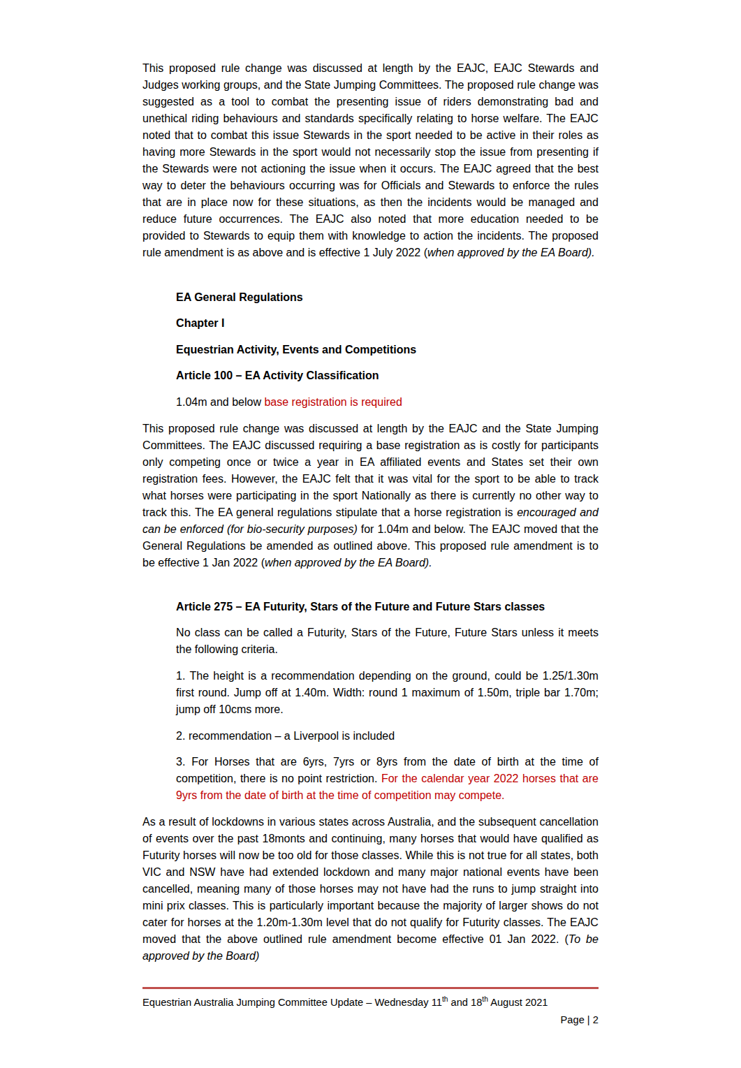This proposed rule change was discussed at length by the EAJC, EAJC Stewards and Judges working groups, and the State Jumping Committees. The proposed rule change was suggested as a tool to combat the presenting issue of riders demonstrating bad and unethical riding behaviours and standards specifically relating to horse welfare. The EAJC noted that to combat this issue Stewards in the sport needed to be active in their roles as having more Stewards in the sport would not necessarily stop the issue from presenting if the Stewards were not actioning the issue when it occurs. The EAJC agreed that the best way to deter the behaviours occurring was for Officials and Stewards to enforce the rules that are in place now for these situations, as then the incidents would be managed and reduce future occurrences. The EAJC also noted that more education needed to be provided to Stewards to equip them with knowledge to action the incidents. The proposed rule amendment is as above and is effective 1 July 2022 (when approved by the EA Board).
EA General Regulations
Chapter I
Equestrian Activity, Events and Competitions
Article 100 – EA Activity Classification
1.04m and below base registration is required
This proposed rule change was discussed at length by the EAJC and the State Jumping Committees. The EAJC discussed requiring a base registration as is costly for participants only competing once or twice a year in EA affiliated events and States set their own registration fees. However, the EAJC felt that it was vital for the sport to be able to track what horses were participating in the sport Nationally as there is currently no other way to track this. The EA general regulations stipulate that a horse registration is encouraged and can be enforced (for bio-security purposes) for 1.04m and below. The EAJC moved that the General Regulations be amended as outlined above. This proposed rule amendment is to be effective 1 Jan 2022 (when approved by the EA Board).
Article 275 – EA Futurity, Stars of the Future and Future Stars classes
No class can be called a Futurity, Stars of the Future, Future Stars unless it meets the following criteria.
1. The height is a recommendation depending on the ground, could be 1.25/1.30m first round. Jump off at 1.40m. Width: round 1 maximum of 1.50m, triple bar 1.70m; jump off 10cms more.
2. recommendation – a Liverpool is included
3. For Horses that are 6yrs, 7yrs or 8yrs from the date of birth at the time of competition, there is no point restriction. For the calendar year 2022 horses that are 9yrs from the date of birth at the time of competition may compete.
As a result of lockdowns in various states across Australia, and the subsequent cancellation of events over the past 18monts and continuing, many horses that would have qualified as Futurity horses will now be too old for those classes. While this is not true for all states, both VIC and NSW have had extended lockdown and many major national events have been cancelled, meaning many of those horses may not have had the runs to jump straight into mini prix classes. This is particularly important because the majority of larger shows do not cater for horses at the 1.20m-1.30m level that do not qualify for Futurity classes. The EAJC moved that the above outlined rule amendment become effective 01 Jan 2022. (To be approved by the Board)
Equestrian Australia Jumping Committee Update – Wednesday 11th and 18th August 2021
Page | 2